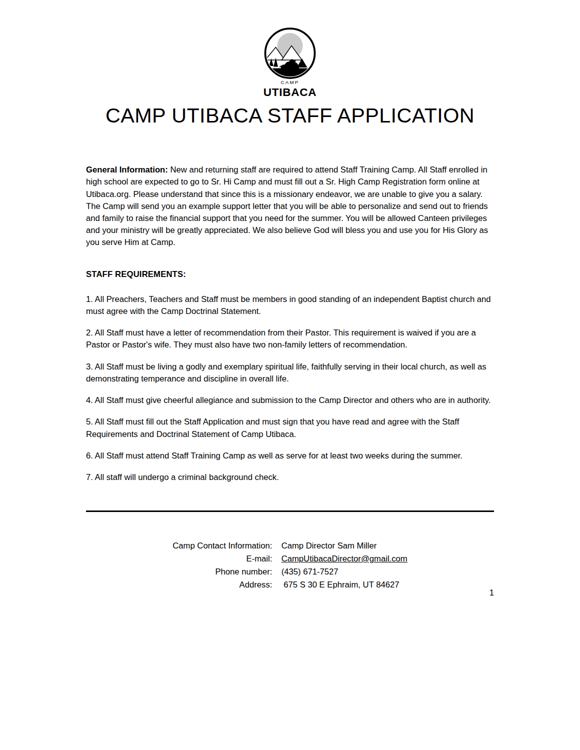CAMP UTIBACA
CAMP UTIBACA STAFF APPLICATION
General Information: New and returning staff are required to attend Staff Training Camp. All Staff enrolled in high school are expected to go to Sr. Hi Camp and must fill out a Sr. High Camp Registration form online at Utibaca.org. Please understand that since this is a missionary endeavor, we are unable to give you a salary. The Camp will send you an example support letter that you will be able to personalize and send out to friends and family to raise the financial support that you need for the summer. You will be allowed Canteen privileges and your ministry will be greatly appreciated. We also believe God will bless you and use you for His Glory as you serve Him at Camp.
STAFF REQUIREMENTS:
1. All Preachers, Teachers and Staff must be members in good standing of an independent Baptist church and must agree with the Camp Doctrinal Statement.
2. All Staff must have a letter of recommendation from their Pastor. This requirement is waived if you are a Pastor or Pastor's wife. They must also have two non-family letters of recommendation.
3. All Staff must be living a godly and exemplary spiritual life, faithfully serving in their local church, as well as demonstrating temperance and discipline in overall life.
4. All Staff must give cheerful allegiance and submission to the Camp Director and others who are in authority.
5. All Staff must fill out the Staff Application and must sign that you have read and agree with the Staff Requirements and Doctrinal Statement of Camp Utibaca.
6. All Staff must attend Staff Training Camp as well as serve for at least two weeks during the summer.
7. All staff will undergo a criminal background check.
| Camp Contact Information: | Camp Director Sam Miller |
| E-mail: | CampUtibacaDirector@gmail.com |
| Phone number: | (435) 671-7527 |
| Address: | 675 S 30 E Ephraim, UT 84627 |
1